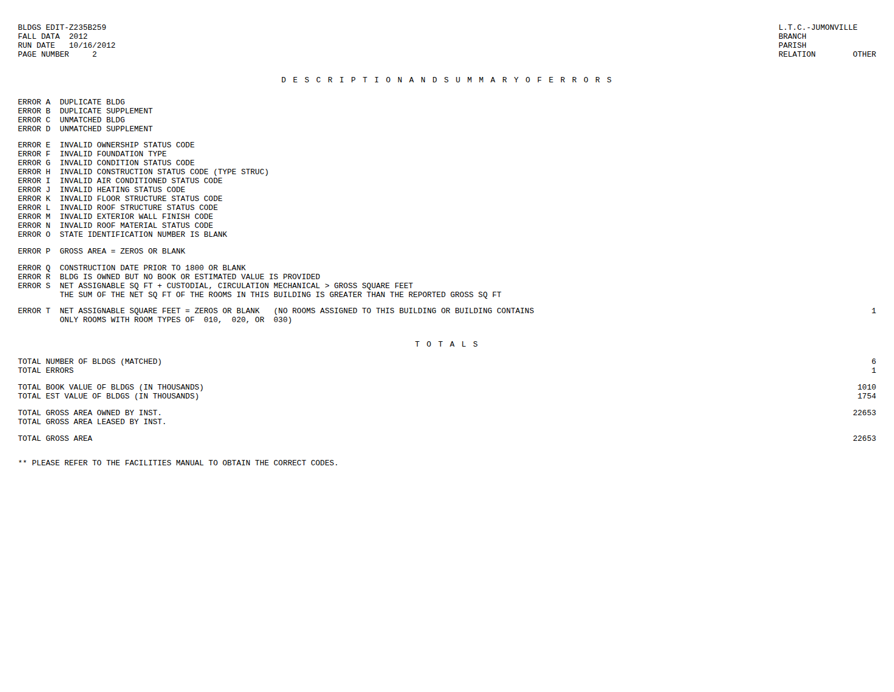BLDGS EDIT-Z235B259
FALL DATA  2012
RUN DATE   10/16/2012
PAGE NUMBER     2
L.T.C.-JUMONVILLE
BRANCH
PARISH
RELATION        OTHER
D E S C R I P T I O N A N D S U M M A R Y O F E R R O R S
ERROR A DUPLICATE BLDG
ERROR B DUPLICATE SUPPLEMENT
ERROR C UNMATCHED BLDG
ERROR D UNMATCHED SUPPLEMENT
ERROR E INVALID OWNERSHIP STATUS CODE
ERROR F INVALID FOUNDATION TYPE
ERROR G INVALID CONDITION STATUS CODE
ERROR H INVALID CONSTRUCTION STATUS CODE (TYPE STRUC)
ERROR I INVALID AIR CONDITIONED STATUS CODE
ERROR J INVALID HEATING STATUS CODE
ERROR K INVALID FLOOR STRUCTURE STATUS CODE
ERROR L INVALID ROOF STRUCTURE STATUS CODE
ERROR M INVALID EXTERIOR WALL FINISH CODE
ERROR N INVALID ROOF MATERIAL STATUS CODE
ERROR O STATE IDENTIFICATION NUMBER IS BLANK
ERROR P GROSS AREA = ZEROS OR BLANK
ERROR Q CONSTRUCTION DATE PRIOR TO 1800 OR BLANK
ERROR R BLDG IS OWNED BUT NO BOOK OR ESTIMATED VALUE IS PROVIDED
ERROR S NET ASSIGNABLE SQ FT + CUSTODIAL, CIRCULATION MECHANICAL > GROSS SQUARE FEET
THE SUM OF THE NET SQ FT OF THE ROOMS IN THIS BUILDING IS GREATER THAN THE REPORTED GROSS SQ FT
| ERROR T NET ASSIGNABLE SQUARE FEET = ZEROS OR BLANK (NO ROOMS ASSIGNED TO THIS BUILDING OR BUILDING CONTAINS ONLY ROOMS WITH ROOM TYPES OF 010, 020, OR 030) | 1 |
T O T A L S
| TOTAL NUMBER OF BLDGS (MATCHED) | 6 |
| TOTAL ERRORS | 1 |
| TOTAL BOOK VALUE OF BLDGS (IN THOUSANDS) | 1010 |
| TOTAL EST VALUE OF BLDGS (IN THOUSANDS) | 1754 |
| TOTAL GROSS AREA OWNED BY INST. | 22653 |
| TOTAL GROSS AREA LEASED BY INST. | |
| TOTAL GROSS AREA | 22653 |
** PLEASE REFER TO THE FACILITIES MANUAL TO OBTAIN THE CORRECT CODES.